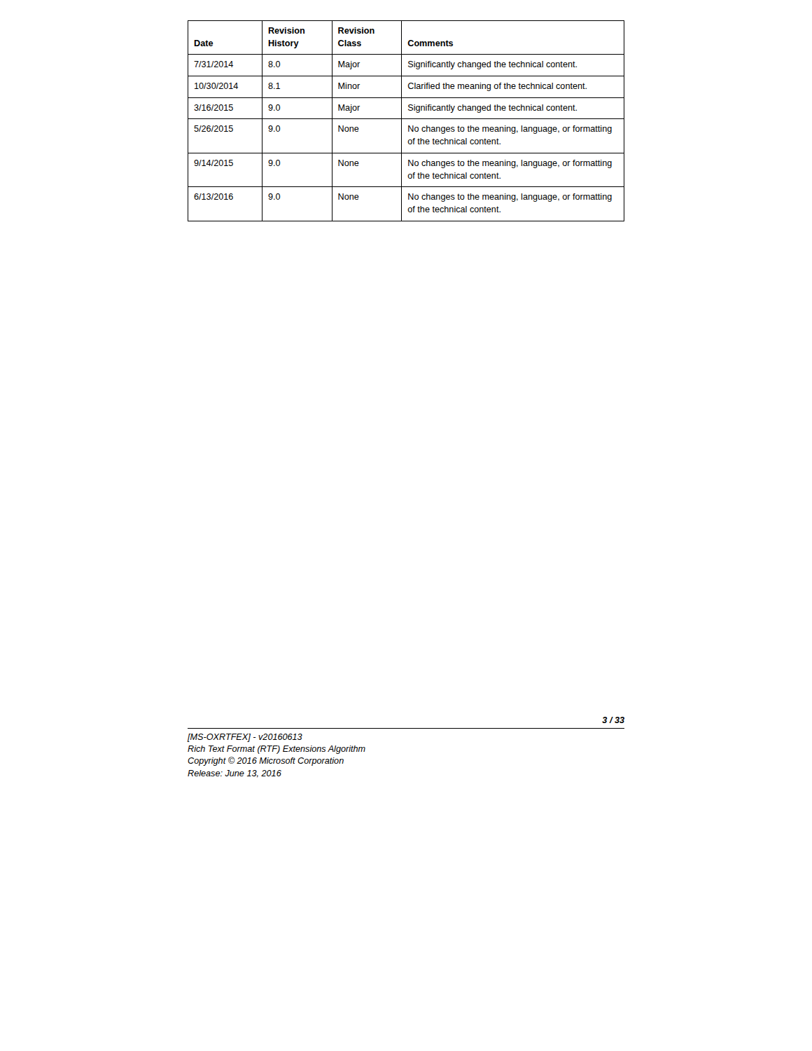| Date | Revision History | Revision Class | Comments |
| --- | --- | --- | --- |
| 7/31/2014 | 8.0 | Major | Significantly changed the technical content. |
| 10/30/2014 | 8.1 | Minor | Clarified the meaning of the technical content. |
| 3/16/2015 | 9.0 | Major | Significantly changed the technical content. |
| 5/26/2015 | 9.0 | None | No changes to the meaning, language, or formatting of the technical content. |
| 9/14/2015 | 9.0 | None | No changes to the meaning, language, or formatting of the technical content. |
| 6/13/2016 | 9.0 | None | No changes to the meaning, language, or formatting of the technical content. |
3 / 33
[MS-OXRTFEX] - v20160613
Rich Text Format (RTF) Extensions Algorithm
Copyright © 2016 Microsoft Corporation
Release: June 13, 2016